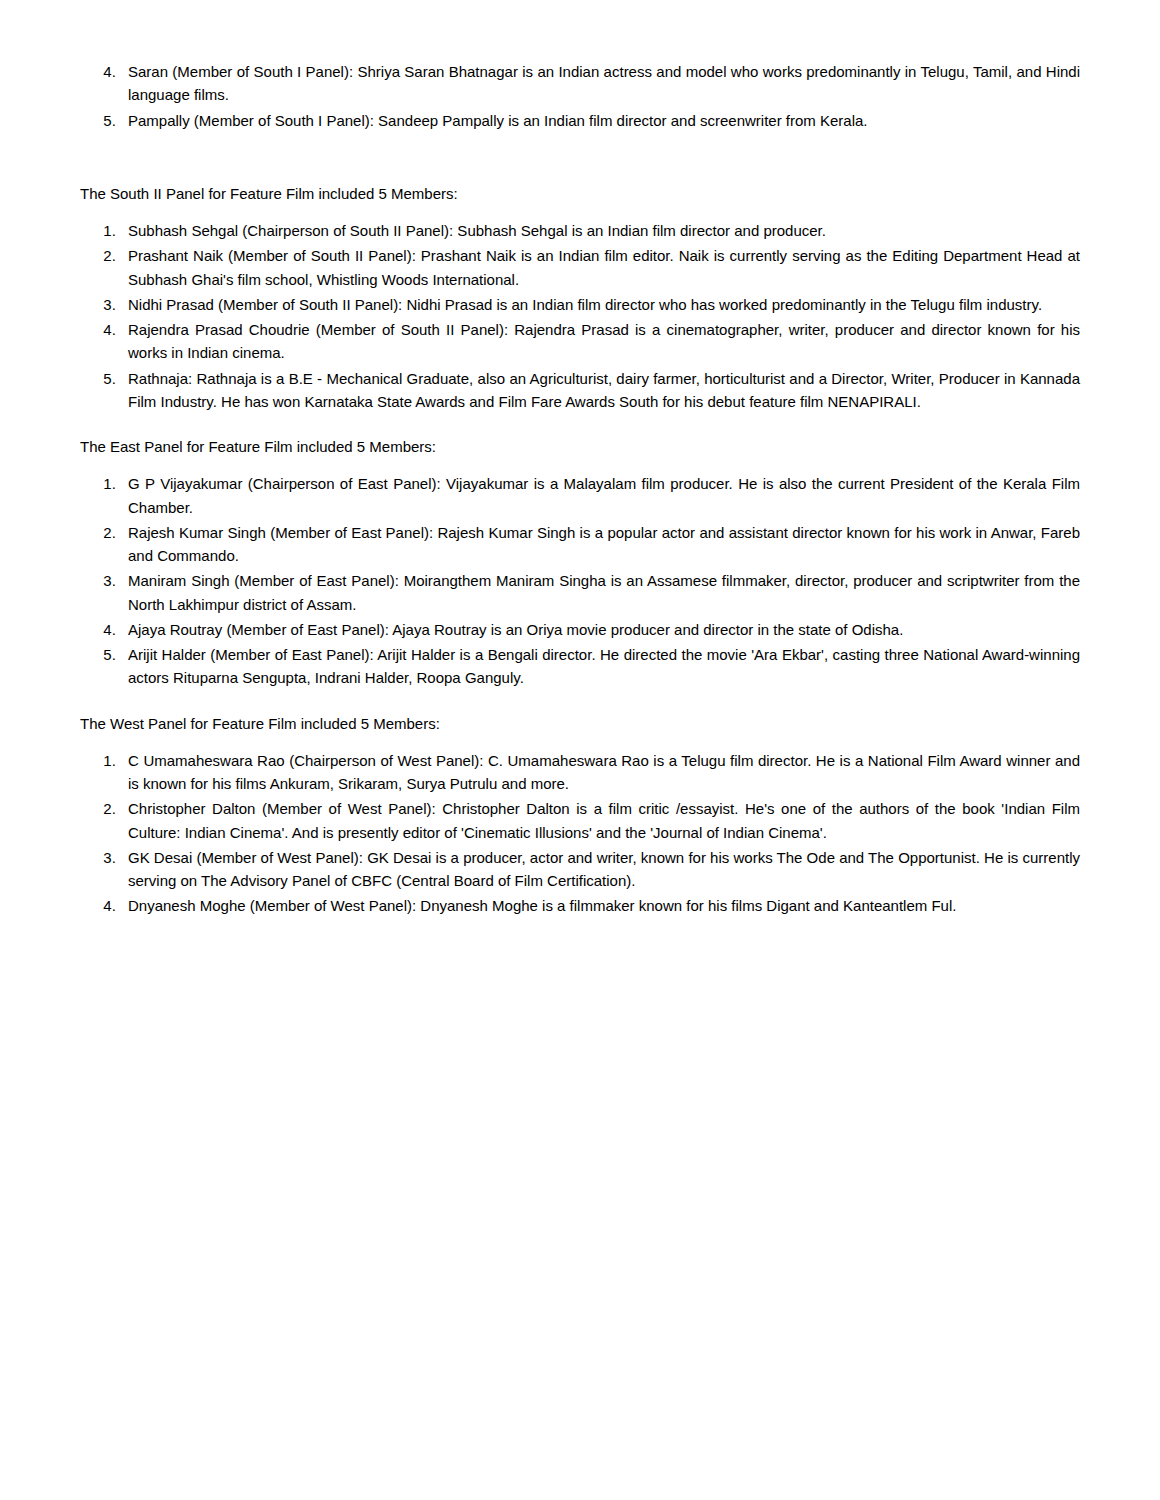Saran (Member of South I Panel): Shriya Saran Bhatnagar is an Indian actress and model who works predominantly in Telugu, Tamil, and Hindi language films.
Pampally (Member of South I Panel): Sandeep Pampally is an Indian film director and screenwriter from Kerala.
The South II Panel for Feature Film included 5 Members:
Subhash Sehgal (Chairperson of South II Panel): Subhash Sehgal is an Indian film director and producer.
Prashant Naik (Member of South II Panel): Prashant Naik is an Indian film editor. Naik is currently serving as the Editing Department Head at Subhash Ghai's film school, Whistling Woods International.
Nidhi Prasad (Member of South II Panel): Nidhi Prasad is an Indian film director who has worked predominantly in the Telugu film industry.
Rajendra Prasad Choudrie (Member of South II Panel): Rajendra Prasad is a cinematographer, writer, producer and director known for his works in Indian cinema.
Rathnaja: Rathnaja is a B.E - Mechanical Graduate, also an Agriculturist, dairy farmer, horticulturist and a Director, Writer, Producer in Kannada Film Industry. He has won Karnataka State Awards and Film Fare Awards South for his debut feature film NENAPIRALI.
The East Panel for Feature Film included 5 Members:
G P Vijayakumar (Chairperson of East Panel): Vijayakumar is a Malayalam film producer. He is also the current President of the Kerala Film Chamber.
Rajesh Kumar Singh (Member of East Panel): Rajesh Kumar Singh is a popular actor and assistant director known for his work in Anwar, Fareb and Commando.
Maniram Singh (Member of East Panel): Moirangthem Maniram Singha is an Assamese filmmaker, director, producer and scriptwriter from the North Lakhimpur district of Assam.
Ajaya Routray (Member of East Panel): Ajaya Routray is an Oriya movie producer and director in the state of Odisha.
Arijit Halder (Member of East Panel): Arijit Halder is a Bengali director. He directed the movie 'Ara Ekbar', casting three National Award-winning actors Rituparna Sengupta, Indrani Halder, Roopa Ganguly.
The West Panel for Feature Film included 5 Members:
C Umamaheswara Rao (Chairperson of West Panel): C. Umamaheswara Rao is a Telugu film director. He is a National Film Award winner and is known for his films Ankuram, Srikaram, Surya Putrulu and more.
Christopher Dalton (Member of West Panel): Christopher Dalton is a film critic /essayist. He's one of the authors of the book 'Indian Film Culture: Indian Cinema'. And is presently editor of 'Cinematic Illusions' and the 'Journal of Indian Cinema'.
GK Desai (Member of West Panel): GK Desai is a producer, actor and writer, known for his works The Ode and The Opportunist. He is currently serving on The Advisory Panel of CBFC (Central Board of Film Certification).
Dnyanesh Moghe (Member of West Panel): Dnyanesh Moghe is a filmmaker known for his films Digant and Kanteantlem Ful.